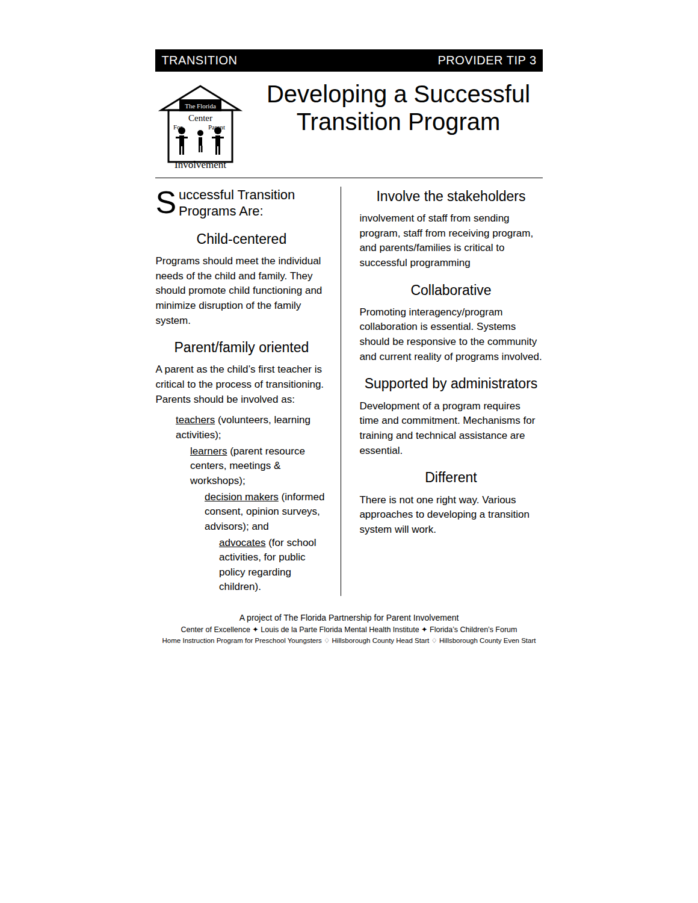Transition Provider Tip 3
The Florida Center For Parent Involvement
Developing a Successful
Transition Program
Successful Transition Programs Are:
Child-centered
Programs should meet the individual needs of the child and family. They should promote child functioning and minimize disruption of the family system.
Parent/family oriented
A parent as the child’s first teacher is critical to the process of transitioning. Parents should be involved as:
teachers (volunteers, learning activities);
learners (parent resource centers, meetings & workshops);
decision makers (informed consent, opinion surveys, advisors); and
advocates (for school activities, for public policy regarding children).
Involve the stakeholders
involvement of staff from sending program, staff from receiving program, and parents/families is critical to successful programming
Collaborative
Promoting interagency/program collaboration is essential. Systems should be responsive to the community and current reality of programs involved.
Supported by administrators
Development of a program requires time and commitment. Mechanisms for training and technical assistance are essential.
Different
There is not one right way. Various approaches to developing a transition system will work.
A project of The Florida Partnership for Parent Involvement
Center of Excellence ✦ Louis de la Parte Florida Mental Health Institute ✦ Florida’s Children’s Forum
Home Instruction Program for Preschool Youngsters ♢ Hillsborough County Head Start ♢ Hillsborough County Even Start